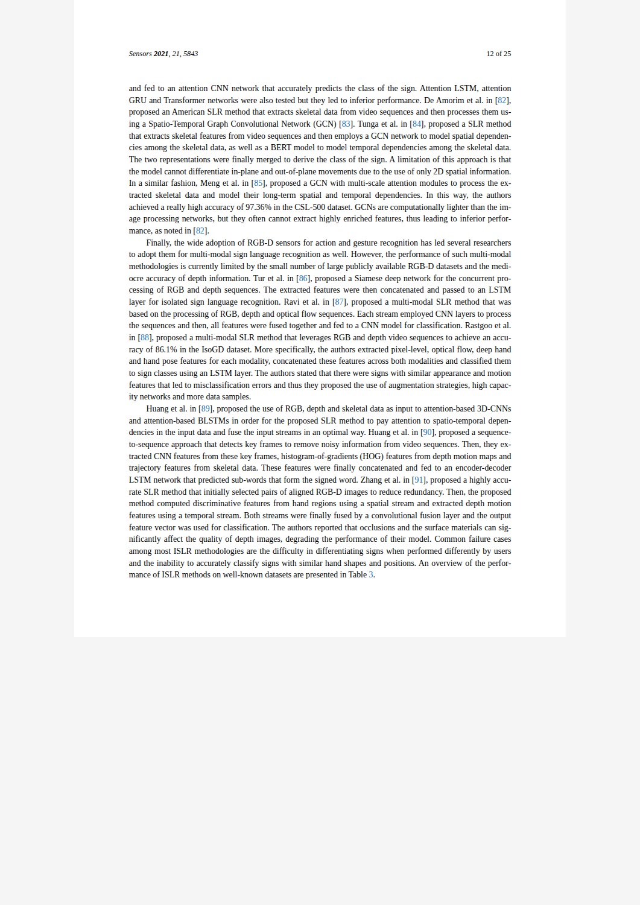Sensors 2021, 21, 5843 12 of 25
and fed to an attention CNN network that accurately predicts the class of the sign. Attention LSTM, attention GRU and Transformer networks were also tested but they led to inferior performance. De Amorim et al. in [82], proposed an American SLR method that extracts skeletal data from video sequences and then processes them using a Spatio-Temporal Graph Convolutional Network (GCN) [83]. Tunga et al. in [84], proposed a SLR method that extracts skeletal features from video sequences and then employs a GCN network to model spatial dependencies among the skeletal data, as well as a BERT model to model temporal dependencies among the skeletal data. The two representations were finally merged to derive the class of the sign. A limitation of this approach is that the model cannot differentiate in-plane and out-of-plane movements due to the use of only 2D spatial information. In a similar fashion, Meng et al. in [85], proposed a GCN with multi-scale attention modules to process the extracted skeletal data and model their long-term spatial and temporal dependencies. In this way, the authors achieved a really high accuracy of 97.36% in the CSL-500 dataset. GCNs are computationally lighter than the image processing networks, but they often cannot extract highly enriched features, thus leading to inferior performance, as noted in [82].
Finally, the wide adoption of RGB-D sensors for action and gesture recognition has led several researchers to adopt them for multi-modal sign language recognition as well. However, the performance of such multi-modal methodologies is currently limited by the small number of large publicly available RGB-D datasets and the mediocre accuracy of depth information. Tur et al. in [86], proposed a Siamese deep network for the concurrent processing of RGB and depth sequences. The extracted features were then concatenated and passed to an LSTM layer for isolated sign language recognition. Ravi et al. in [87], proposed a multi-modal SLR method that was based on the processing of RGB, depth and optical flow sequences. Each stream employed CNN layers to process the sequences and then, all features were fused together and fed to a CNN model for classification. Rastgoo et al. in [88], proposed a multi-modal SLR method that leverages RGB and depth video sequences to achieve an accuracy of 86.1% in the IsoGD dataset. More specifically, the authors extracted pixel-level, optical flow, deep hand and hand pose features for each modality, concatenated these features across both modalities and classified them to sign classes using an LSTM layer. The authors stated that there were signs with similar appearance and motion features that led to misclassification errors and thus they proposed the use of augmentation strategies, high capacity networks and more data samples.
Huang et al. in [89], proposed the use of RGB, depth and skeletal data as input to attention-based 3D-CNNs and attention-based BLSTMs in order for the proposed SLR method to pay attention to spatio-temporal dependencies in the input data and fuse the input streams in an optimal way. Huang et al. in [90], proposed a sequence-to-sequence approach that detects key frames to remove noisy information from video sequences. Then, they extracted CNN features from these key frames, histogram-of-gradients (HOG) features from depth motion maps and trajectory features from skeletal data. These features were finally concatenated and fed to an encoder-decoder LSTM network that predicted sub-words that form the signed word. Zhang et al. in [91], proposed a highly accurate SLR method that initially selected pairs of aligned RGB-D images to reduce redundancy. Then, the proposed method computed discriminative features from hand regions using a spatial stream and extracted depth motion features using a temporal stream. Both streams were finally fused by a convolutional fusion layer and the output feature vector was used for classification. The authors reported that occlusions and the surface materials can significantly affect the quality of depth images, degrading the performance of their model. Common failure cases among most ISLR methodologies are the difficulty in differentiating signs when performed differently by users and the inability to accurately classify signs with similar hand shapes and positions. An overview of the performance of ISLR methods on well-known datasets are presented in Table 3.